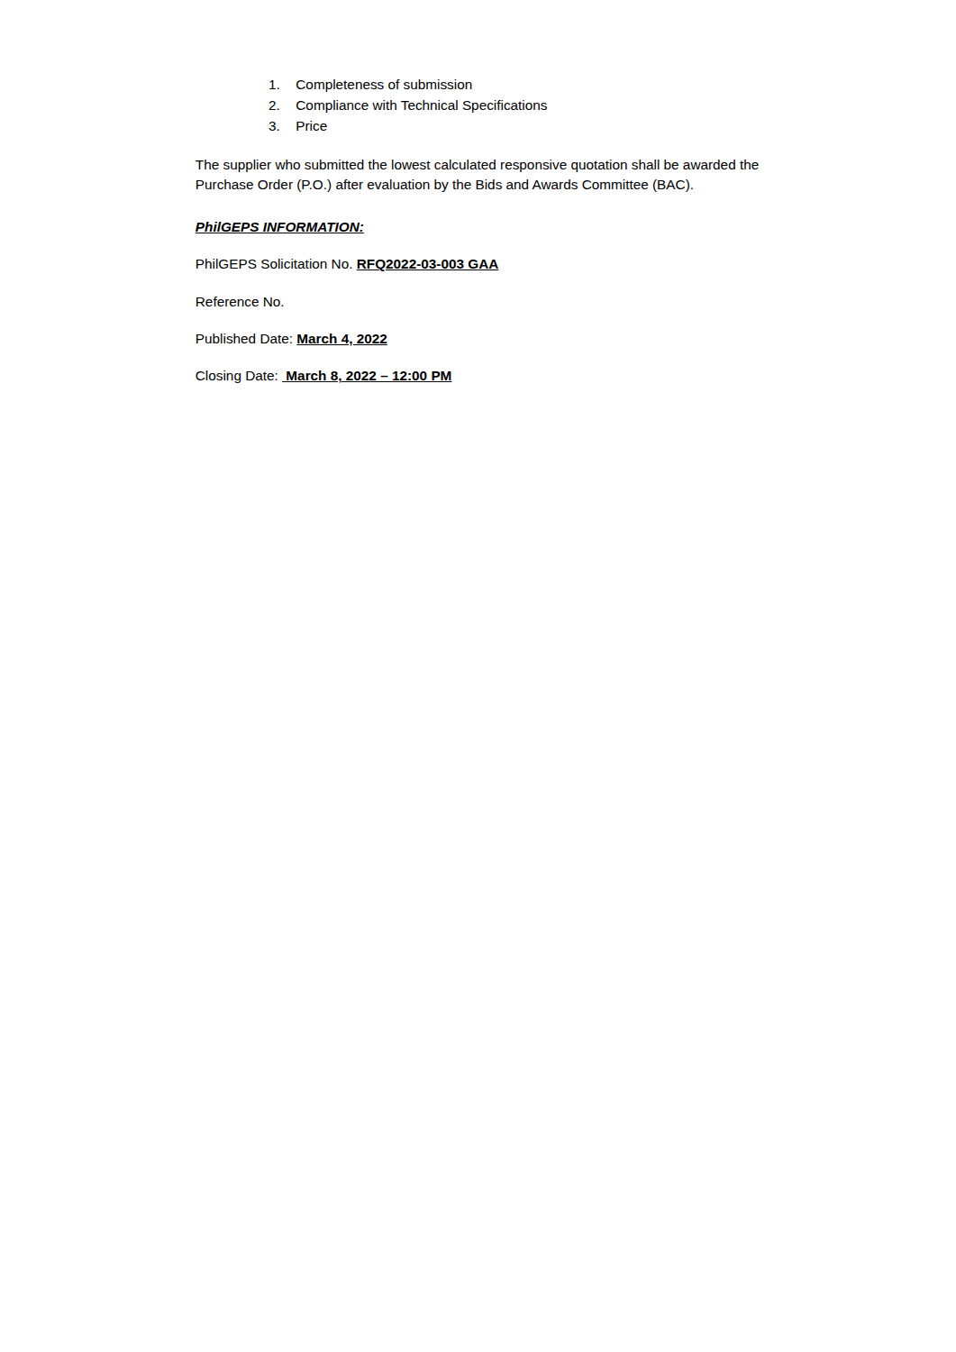Completeness of submission
Compliance with Technical Specifications
Price
The supplier who submitted the lowest calculated responsive quotation shall be awarded the Purchase Order (P.O.) after evaluation by the Bids and Awards Committee (BAC).
PhilGEPS INFORMATION:
PhilGEPS Solicitation No. RFQ2022-03-003 GAA
Reference No.
Published Date: March 4, 2022
Closing Date: March 8, 2022 – 12:00 PM